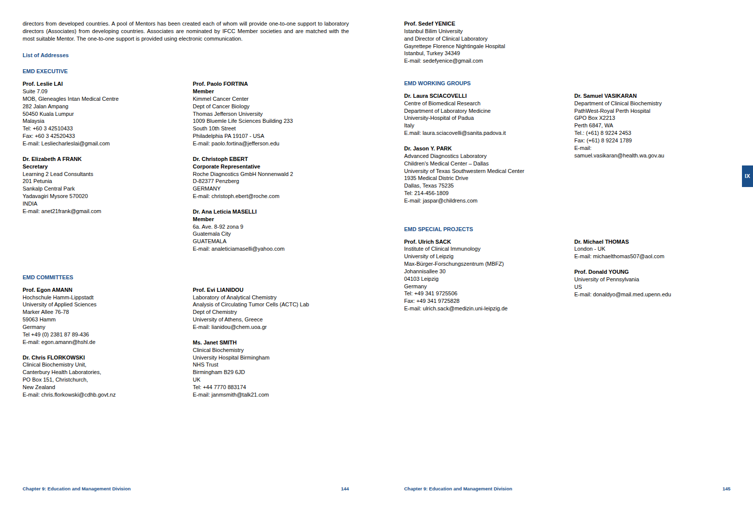directors from developed countries. A pool of Mentors has been created each of whom will provide one-to-one support to laboratory directors (Associates) from developing countries. Associates are nominated by IFCC Member societies and are matched with the most suitable Mentor. The one-to-one support is provided using electronic communication.
List of Addresses
EMD EXECUTIVE
Prof. Leslie LAI
Suite 7.09
MOB, Gleneagles Intan Medical Centre
282 Jalan Ampang
50450 Kuala Lumpur
Malaysia
Tel: +60 3 42510433
Fax: +60 3 42520433
E-mail: Lesliecharleslai@gmail.com
Dr. Elizabeth A FRANK
Secretary
Learning 2 Lead Consultants
201 Petunia
Sankalp Central Park
Yadavagiri Mysore 570020
INDIA
E-mail: anet21frank@gmail.com
Prof. Paolo FORTINA
Member
Kimmel Cancer Center
Dept of Cancer Biology
Thomas Jefferson University
1009 Bluemle Life Sciences Building 233
South 10th Street
Philadelphia PA 19107 - USA
E-mail: paolo.fortina@jefferson.edu
Dr. Christoph EBERT
Corporate Representative
Roche Diagnostics GmbH Nonnenwald 2
D-82377 Penzberg
GERMANY
E-mail: christoph.ebert@roche.com
Dr. Ana Leticia MASELLI
Member
6a. Ave. 8-92 zona 9
Guatemala City
GUATEMALA
E-mail: analeticiamaselli@yahoo.com
EMD COMMITTEES
Prof. Egon AMANN
Hochschule Hamm-Lippstadt
University of Applied Sciences
Marker Allee 76-78
59063 Hamm
Germany
Tel +49 (0) 2381 87 89-436
E-mail: egon.amann@hshl.de
Dr. Chris FLORKOWSKI
Clinical Biochemistry Unit,
Canterbury Health Laboratories,
PO Box 151, Christchurch,
New Zealand
E-mail: chris.florkowski@cdhb.govt.nz
Prof. Evi LIANIDOU
Laboratory of Analytical Chemistry
Analysis of Circulating Tumor Cells (ACTC) Lab
Dept of Chemistry
University of Athens, Greece
E-mail: lianidou@chem.uoa.gr
Ms. Janet SMITH
Clinical Biochemistry
University Hospital Birmingham
NHS Trust
Birmingham B29 6JD
UK
Tel: +44 7770 883174
E-mail: janmsmith@talk21.com
Chapter 9: Education and Management Division 144
IX
Prof. Sedef YENICE
Istanbul Bilim University
and Director of Clinical Laboratory
Gayrettepe Florence Nightingale Hospital
Istanbul, Turkey 34349
E-mail: sedefyenice@gmail.com
EMD WORKING GROUPS
Dr. Laura SCIACOVELLI
Centre of Biomedical Research
Department of Laboratory Medicine
University-Hospital of Padua
Italy
E.mail: laura.sciacovelli@sanita.padova.it
Dr. Jason Y. PARK
Advanced Diagnostics Laboratory
Children's Medical Center – Dallas
University of Texas Southwestern Medical Center
1935 Medical Distric Drive
Dallas, Texas 75235
Tel: 214-456-1809
E-mail: jaspar@childrens.com
Dr. Samuel VASIKARAN
Department of Clinical Biochemistry
PathWest-Royal Perth Hospital
GPO Box X2213
Perth 6847, WA
Tel.: (+61) 8 9224 2453
Fax: (+61) 8 9224 1789
E-mail:
samuel.vasikaran@health.wa.gov.au
EMD SPECIAL PROJECTS
Prof. Ulrich SACK
Institute of Clinical Immunology
University of Leipzig
Max-Bürger-Forschungszentrum (MBFZ)
Johannisallee 30
04103 Leipzig
Germany
Tel: +49 341 9725506
Fax: +49 341 9725828
E-mail: ulrich.sack@medizin.uni-leipzig.de
Dr. Michael THOMAS
London - UK
E-mail: michaelthomas507@aol.com
Prof. Donald YOUNG
University of Pennsylvania
US
E-mail: donaldyo@mail.med.upenn.edu
Chapter 9: Education and Management Division 145